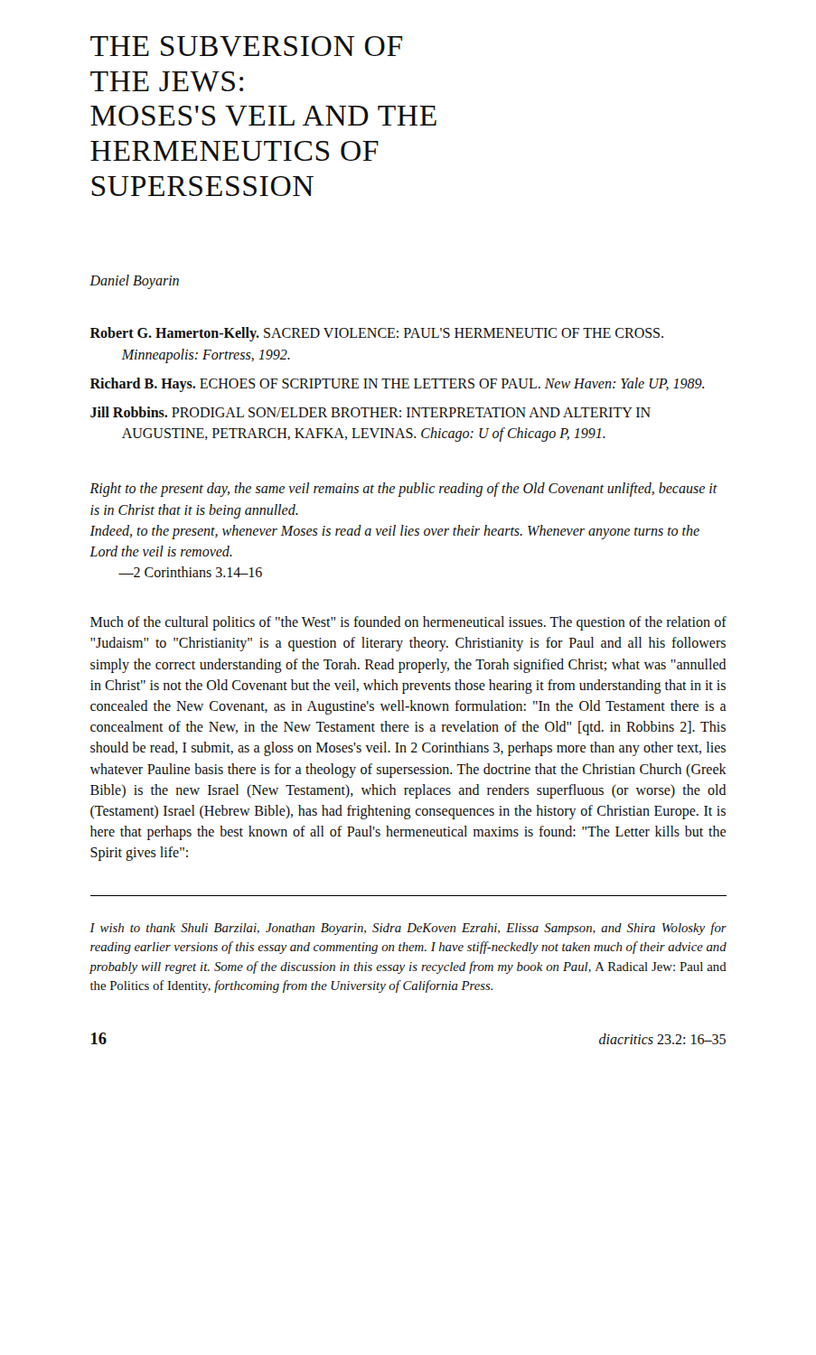The Subversion of
the Jews:
Moses's Veil and the
Hermeneutics of
Supersession
Daniel Boyarin
Robert G. Hamerton-Kelly. SACRED VIOLENCE: PAUL'S HERMENEUTIC OF THE CROSS. Minneapolis: Fortress, 1992.
Richard B. Hays. ECHOES OF SCRIPTURE IN THE LETTERS OF PAUL. New Haven: Yale UP, 1989.
Jill Robbins. PRODIGAL SON/ELDER BROTHER: INTERPRETATION AND ALTERITY IN AUGUSTINE, PETRARCH, KAFKA, LEVINAS. Chicago: U of Chicago P, 1991.
Right to the present day, the same veil remains at the public reading of the Old Covenant unlifted, because it is in Christ that it is being annulled.
Indeed, to the present, whenever Moses is read a veil lies over their hearts. Whenever anyone turns to the Lord the veil is removed.
—2 Corinthians 3.14–16
Much of the cultural politics of "the West" is founded on hermeneutical issues. The question of the relation of "Judaism" to "Christianity" is a question of literary theory. Christianity is for Paul and all his followers simply the correct understanding of the Torah. Read properly, the Torah signified Christ; what was "annulled in Christ" is not the Old Covenant but the veil, which prevents those hearing it from understanding that in it is concealed the New Covenant, as in Augustine's well-known formulation: "In the Old Testament there is a concealment of the New, in the New Testament there is a revelation of the Old" [qtd. in Robbins 2]. This should be read, I submit, as a gloss on Moses's veil. In 2 Corinthians 3, perhaps more than any other text, lies whatever Pauline basis there is for a theology of supersession. The doctrine that the Christian Church (Greek Bible) is the new Israel (New Testament), which replaces and renders superfluous (or worse) the old (Testament) Israel (Hebrew Bible), has had frightening consequences in the history of Christian Europe. It is here that perhaps the best known of all of Paul's hermeneutical maxims is found: "The Letter kills but the Spirit gives life":
I wish to thank Shuli Barzilai, Jonathan Boyarin, Sidra DeKoven Ezrahi, Elissa Sampson, and Shira Wolosky for reading earlier versions of this essay and commenting on them. I have stiff-neckedly not taken much of their advice and probably will regret it. Some of the discussion in this essay is recycled from my book on Paul, A Radical Jew: Paul and the Politics of Identity, forthcoming from the University of California Press.
16 diacritics 23.2: 16–35